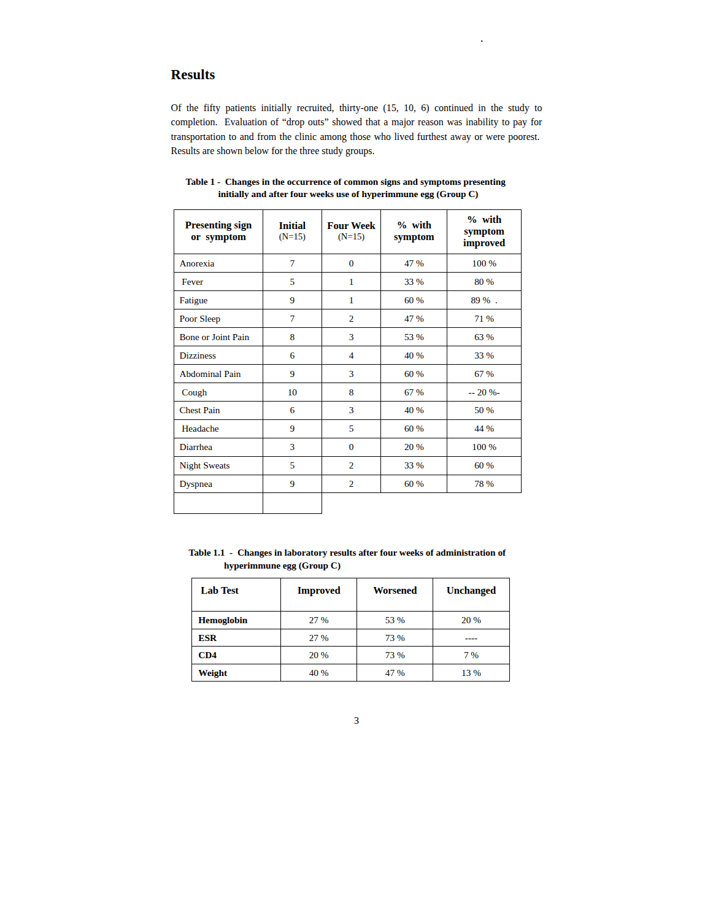.
Results
Of the fifty patients initially recruited, thirty-one (15, 10, 6) continued in the study to completion. Evaluation of “drop outs” showed that a major reason was inability to pay for transportation to and from the clinic among those who lived furthest away or were poorest. Results are shown below for the three study groups.
Table 1 - Changes in the occurrence of common signs and symptoms presenting initially and after four weeks use of hyperimmune egg (Group C)
| Presenting sign or symptom | Initial (N=15) | Four Week (N=15) | % with symptom | % with symptom improved |
| --- | --- | --- | --- | --- |
| Anorexia | 7 | 0 | 47 % | 100 % |
| Fever | 5 | 1 | 33 % | 80 % |
| Fatigue | 9 | 1 | 60 % | 89 % . |
| Poor Sleep | 7 | 2 | 47 % | 71 % |
| Bone or Joint Pain | 8 | 3 | 53 % | 63 % |
| Dizziness | 6 | 4 | 40 % | 33 % |
| Abdominal Pain | 9 | 3 | 60 % | 67 % |
| Cough | 10 | 8 | 67 % | -- 20 %- |
| Chest Pain | 6 | 3 | 40 % | 50 % |
| Headache | 9 | 5 | 60 % | 44 % |
| Diarrhea | 3 | 0 | 20 % | 100 % |
| Night Sweats | 5 | 2 | 33 % | 60 % |
| Dyspnea | 9 | 2 | 60 % | 78 % |
Table 1.1 - Changes in laboratory results after four weeks of administration of hyperimmune egg (Group C)
| Lab Test | Improved | Worsened | Unchanged |
| --- | --- | --- | --- |
| Hemoglobin | 27 % | 53 % | 20 % |
| ESR | 27 % | 73 % | ---- |
| CD4 | 20 % | 73 % | 7 % |
| Weight | 40 % | 47 % | 13 % |
3